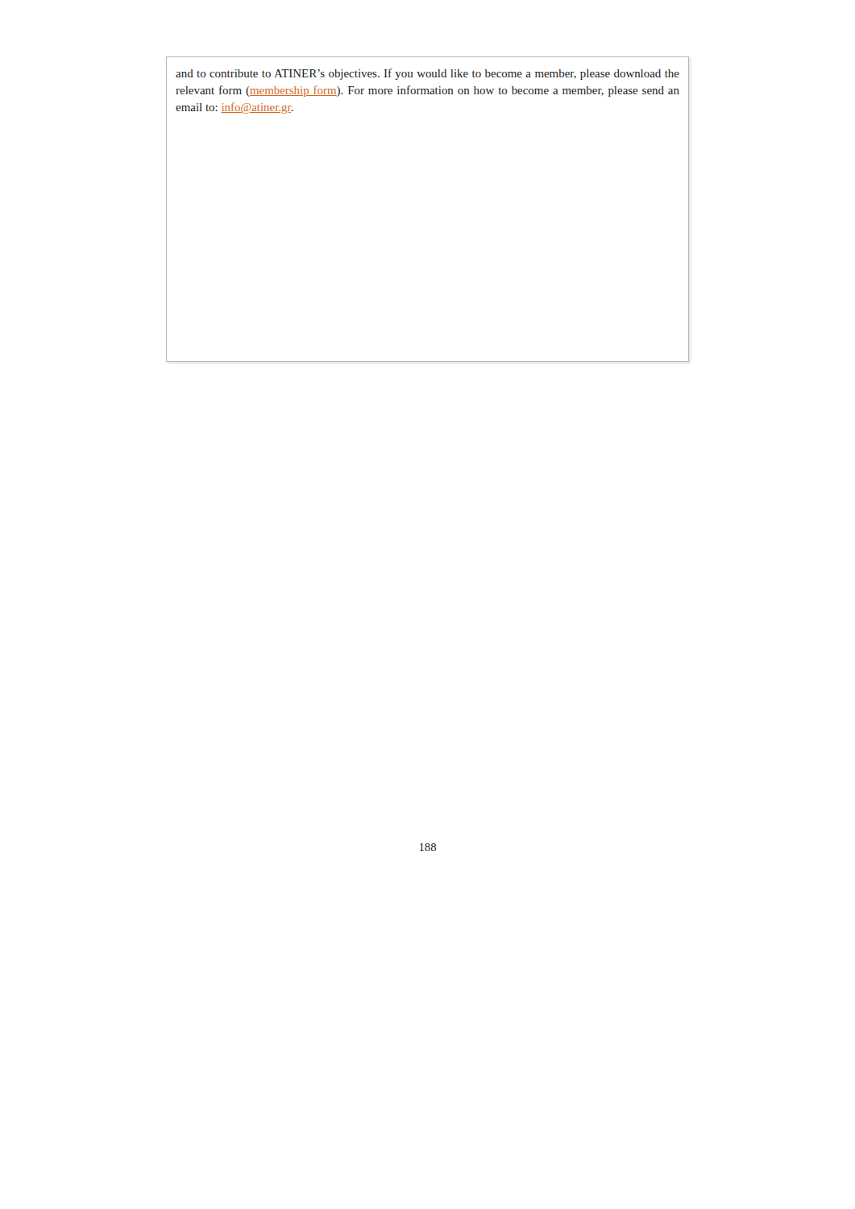and to contribute to ATINER’s objectives. If you would like to become a member, please download the relevant form (membership form). For more information on how to become a member, please send an email to: info@atiner.gr.
188